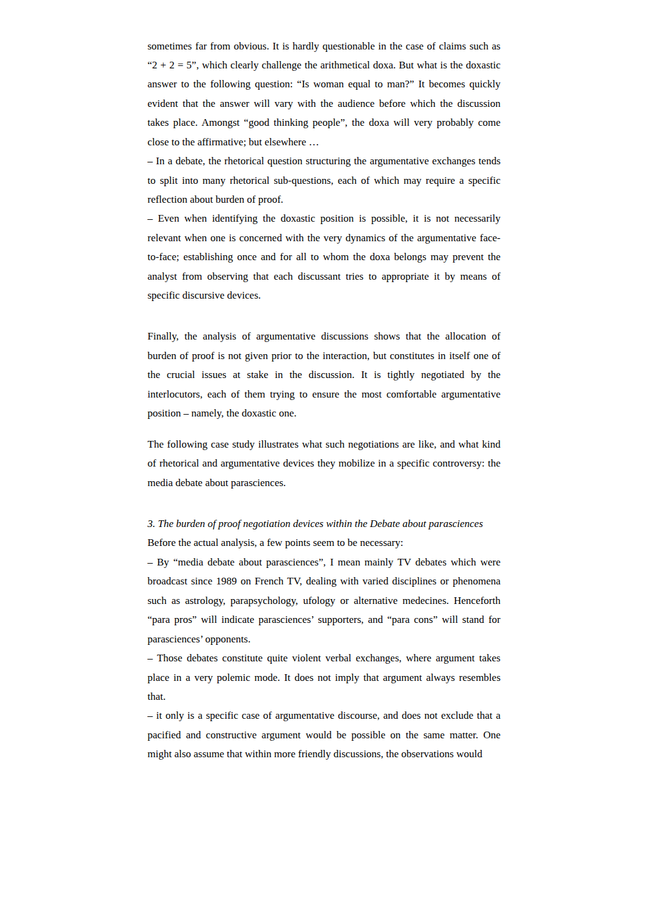sometimes far from obvious. It is hardly questionable in the case of claims such as “2 + 2 = 5”, which clearly challenge the arithmetical doxa. But what is the doxastic answer to the following question: “Is woman equal to man?” It becomes quickly evident that the answer will vary with the audience before which the discussion takes place. Amongst “good thinking people”, the doxa will very probably come close to the affirmative; but elsewhere …
– In a debate, the rhetorical question structuring the argumentative exchanges tends to split into many rhetorical sub-questions, each of which may require a specific reflection about burden of proof.
– Even when identifying the doxastic position is possible, it is not necessarily relevant when one is concerned with the very dynamics of the argumentative face-to-face; establishing once and for all to whom the doxa belongs may prevent the analyst from observing that each discussant tries to appropriate it by means of specific discursive devices.
Finally, the analysis of argumentative discussions shows that the allocation of burden of proof is not given prior to the interaction, but constitutes in itself one of the crucial issues at stake in the discussion. It is tightly negotiated by the interlocutors, each of them trying to ensure the most comfortable argumentative position – namely, the doxastic one.
The following case study illustrates what such negotiations are like, and what kind of rhetorical and argumentative devices they mobilize in a specific controversy: the media debate about parasciences.
3. The burden of proof negotiation devices within the Debate about parasciences
Before the actual analysis, a few points seem to be necessary:
– By “media debate about parasciences”, I mean mainly TV debates which were broadcast since 1989 on French TV, dealing with varied disciplines or phenomena such as astrology, parapsychology, ufology or alternative medecines. Henceforth “para pros” will indicate parasciences’ supporters, and “para cons” will stand for parasciences’ opponents.
– Those debates constitute quite violent verbal exchanges, where argument takes place in a very polemic mode. It does not imply that argument always resembles that.
– it only is a specific case of argumentative discourse, and does not exclude that a pacified and constructive argument would be possible on the same matter. One might also assume that within more friendly discussions, the observations would